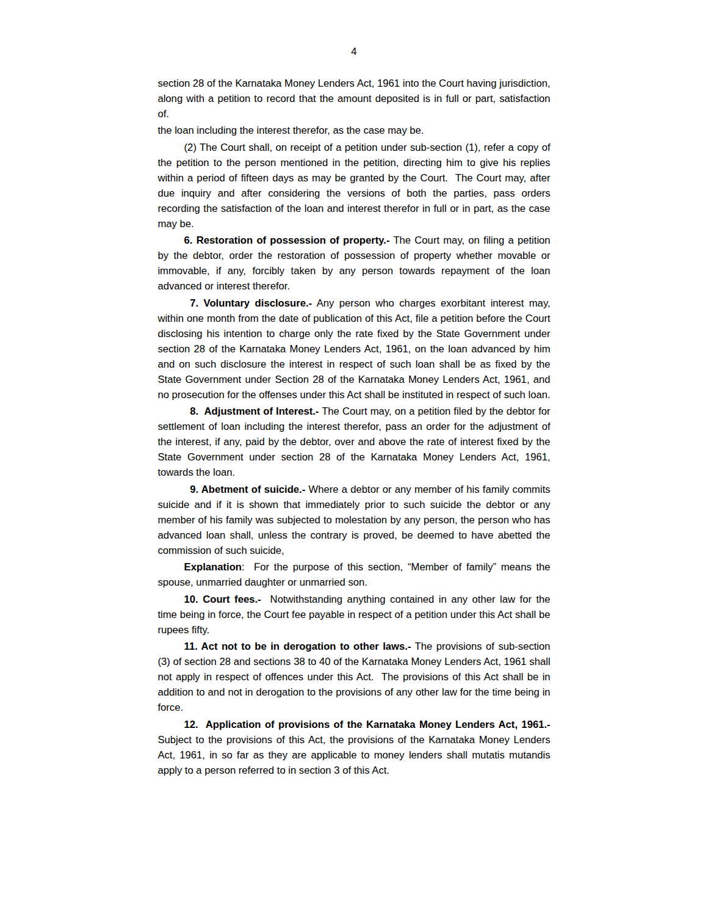4
section 28 of the Karnataka Money Lenders Act, 1961 into the Court having jurisdiction, along with a petition to record that the amount deposited is in full or part, satisfaction of.
the loan including the interest therefor, as the case may be.
(2) The Court shall, on receipt of a petition under sub-section (1), refer a copy of the petition to the person mentioned in the petition, directing him to give his replies within a period of fifteen days as may be granted by the Court. The Court may, after due inquiry and after considering the versions of both the parties, pass orders recording the satisfaction of the loan and interest therefor in full or in part, as the case may be.
6. Restoration of possession of property.- The Court may, on filing a petition by the debtor, order the restoration of possession of property whether movable or immovable, if any, forcibly taken by any person towards repayment of the loan advanced or interest therefor.
7. Voluntary disclosure.- Any person who charges exorbitant interest may, within one month from the date of publication of this Act, file a petition before the Court disclosing his intention to charge only the rate fixed by the State Government under section 28 of the Karnataka Money Lenders Act, 1961, on the loan advanced by him and on such disclosure the interest in respect of such loan shall be as fixed by the State Government under Section 28 of the Karnataka Money Lenders Act, 1961, and no prosecution for the offenses under this Act shall be instituted in respect of such loan.
8. Adjustment of Interest.- The Court may, on a petition filed by the debtor for settlement of loan including the interest therefor, pass an order for the adjustment of the interest, if any, paid by the debtor, over and above the rate of interest fixed by the State Government under section 28 of the Karnataka Money Lenders Act, 1961, towards the loan.
9. Abetment of suicide.- Where a debtor or any member of his family commits suicide and if it is shown that immediately prior to such suicide the debtor or any member of his family was subjected to molestation by any person, the person who has advanced loan shall, unless the contrary is proved, be deemed to have abetted the commission of such suicide,
Explanation: For the purpose of this section, “Member of family” means the spouse, unmarried daughter or unmarried son.
10. Court fees.- Notwithstanding anything contained in any other law for the time being in force, the Court fee payable in respect of a petition under this Act shall be rupees fifty.
11. Act not to be in derogation to other laws.- The provisions of sub-section (3) of section 28 and sections 38 to 40 of the Karnataka Money Lenders Act, 1961 shall not apply in respect of offences under this Act. The provisions of this Act shall be in addition to and not in derogation to the provisions of any other law for the time being in force.
12. Application of provisions of the Karnataka Money Lenders Act, 1961.- Subject to the provisions of this Act, the provisions of the Karnataka Money Lenders Act, 1961, in so far as they are applicable to money lenders shall mutatis mutandis apply to a person referred to in section 3 of this Act.